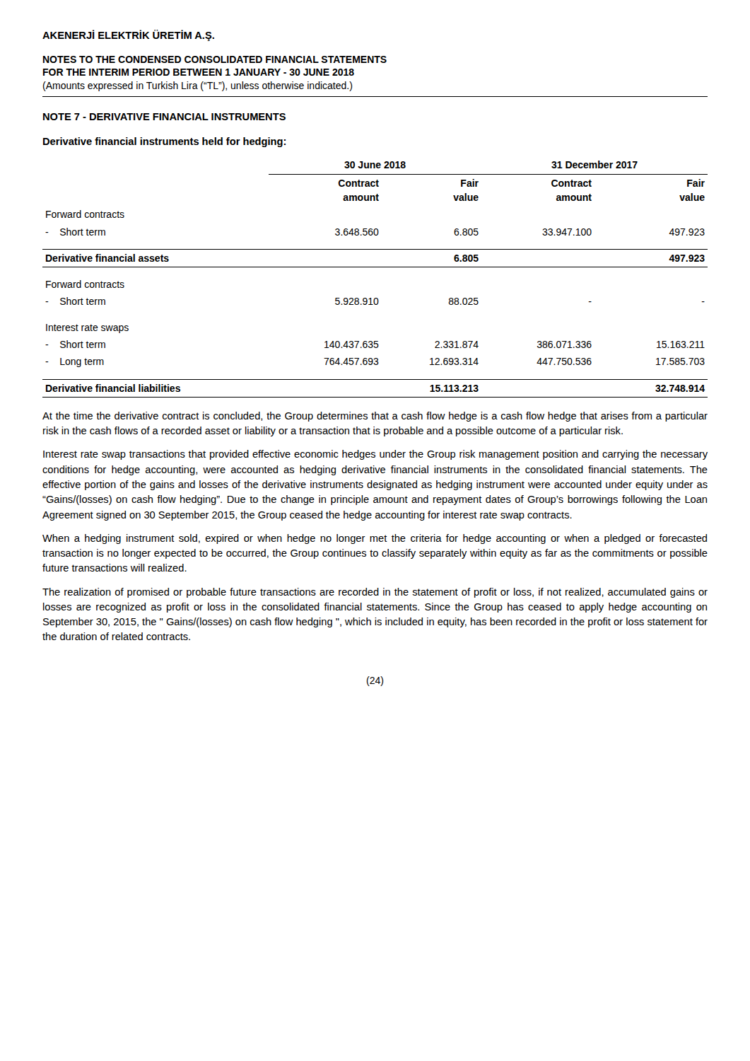AKENERJİ ELEKTRİK ÜRETİM A.Ş.
NOTES TO THE CONDENSED CONSOLIDATED FINANCIAL STATEMENTS
FOR THE INTERIM PERIOD BETWEEN 1 JANUARY - 30 JUNE 2018
(Amounts expressed in Turkish Lira (“TL”), unless otherwise indicated.)
NOTE 7 - DERIVATIVE FINANCIAL INSTRUMENTS
Derivative financial instruments held for hedging:
| | 30 June 2018 | 31 December 2017 |
| | Contract amount | Fair value | Contract amount | Fair value |
| Forward contracts | | | | |
| - Short term | 3.648.560 | 6.805 | 33.947.100 | 497.923 |
| Derivative financial assets | | 6.805 | | 497.923 |
| Forward contracts | | | | |
| - Short term | 5.928.910 | 88.025 | - | - |
| Interest rate swaps | | | | |
| - Short term | 140.437.635 | 2.331.874 | 386.071.336 | 15.163.211 |
| - Long term | 764.457.693 | 12.693.314 | 447.750.536 | 17.585.703 |
| Derivative financial liabilities | | 15.113.213 | | 32.748.914 |
At the time the derivative contract is concluded, the Group determines that a cash flow hedge is a cash flow hedge that arises from a particular risk in the cash flows of a recorded asset or liability or a transaction that is probable and a possible outcome of a particular risk.
Interest rate swap transactions that provided effective economic hedges under the Group risk management position and carrying the necessary conditions for hedge accounting, were accounted as hedging derivative financial instruments in the consolidated financial statements. The effective portion of the gains and losses of the derivative instruments designated as hedging instrument were accounted under equity under as “Gains/(losses) on cash flow hedging”. Due to the change in principle amount and repayment dates of Group’s borrowings following the Loan Agreement signed on 30 September 2015, the Group ceased the hedge accounting for interest rate swap contracts.
When a hedging instrument sold, expired or when hedge no longer met the criteria for hedge accounting or when a pledged or forecasted transaction is no longer expected to be occurred, the Group continues to classify separately within equity as far as the commitments or possible future transactions will realized.
The realization of promised or probable future transactions are recorded in the statement of profit or loss, if not realized, accumulated gains or losses are recognized as profit or loss in the consolidated financial statements. Since the Group has ceased to apply hedge accounting on September 30, 2015, the " Gains/(losses) on cash flow hedging ", which is included in equity, has been recorded in the profit or loss statement for the duration of related contracts.
(24)